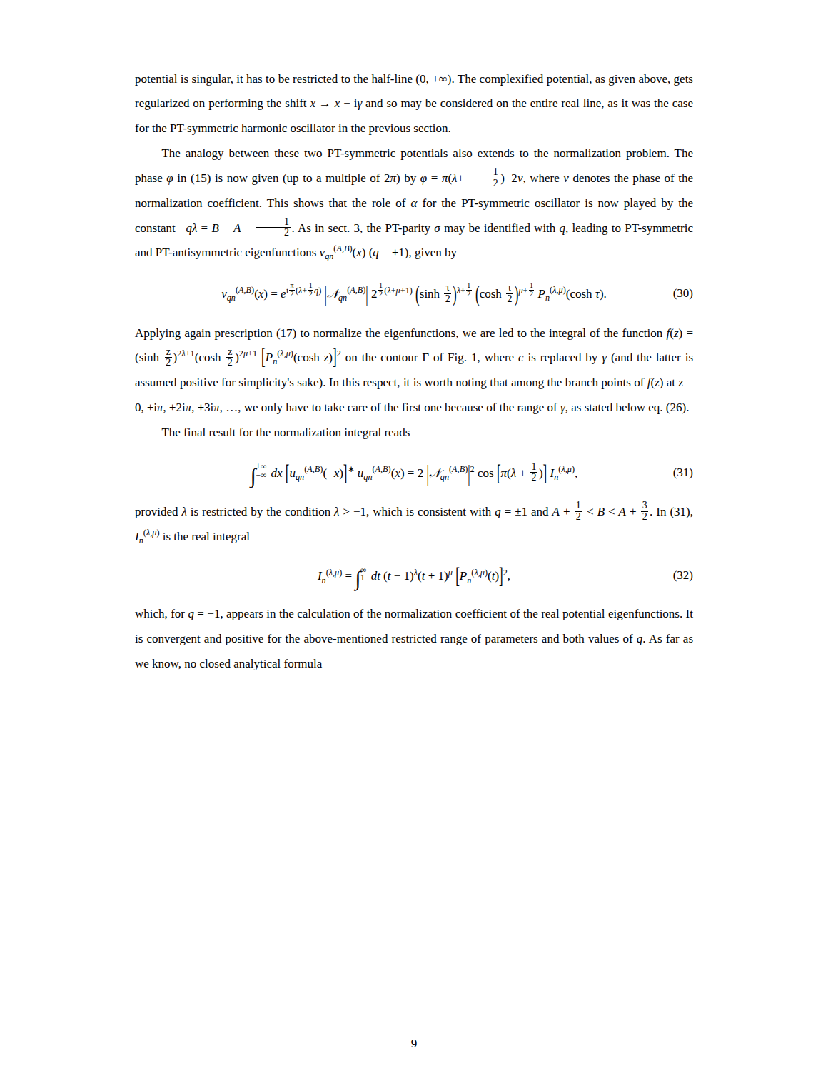potential is singular, it has to be restricted to the half-line (0, +∞). The complexified potential, as given above, gets regularized on performing the shift x → x − iγ and so may be considered on the entire real line, as it was the case for the PT-symmetric harmonic oscillator in the previous section.
The analogy between these two PT-symmetric potentials also extends to the normalization problem. The phase φ in (15) is now given (up to a multiple of 2π) by φ = π(λ+12)−2ν, where ν denotes the phase of the normalization coefficient. This shows that the role of α for the PT-symmetric oscillator is now played by the constant −qλ = B − A − 12. As in sect. 3, the PT-parity σ may be identified with q, leading to PT-symmetric and PT-antisymmetric eigenfunctions vqn(A,B)(x) (q = ±1), given by
vqn(A,B)(x) = eiπ 2(λ+12 q) |𝒩qn(A,B)| 212(λ+μ+1) (sinh τ 2)λ+12 (cosh τ 2)μ+12 Pn(λ,μ)(cosh τ). (30)
Applying again prescription (17) to normalize the eigenfunctions, we are led to the integral of the function f(z) = (sinh z 2)2λ+1(cosh z 2)2μ+1 [Pn(λ,μ)(cosh z)]2 on the contour Γ of Fig. 1, where c is replaced by γ (and the latter is assumed positive for simplicity's sake). In this respect, it is worth noting that among the branch points of f(z) at z = 0, ±iπ, ±2iπ, ±3iπ, …, we only have to take care of the first one because of the range of γ, as stated below eq. (26).
The final result for the normalization integral reads
∫+∞−∞ dx [uqn(A,B)(−x)]∗ uqn(A,B)(x) = 2 |𝒩qn(A,B)|2 cos [π(λ + 12)] In(λ,μ), (31)
provided λ is restricted by the condition λ > −1, which is consistent with q = ±1 and A + 12 < B < A + 32. In (31), In(λ,μ) is the real integral
In(λ,μ) = ∫∞1 dt (t − 1)λ(t + 1)μ [Pn(λ,μ)(t)]2, (32)
which, for q = −1, appears in the calculation of the normalization coefficient of the real potential eigenfunctions. It is convergent and positive for the above-mentioned restricted range of parameters and both values of q. As far as we know, no closed analytical formula
9